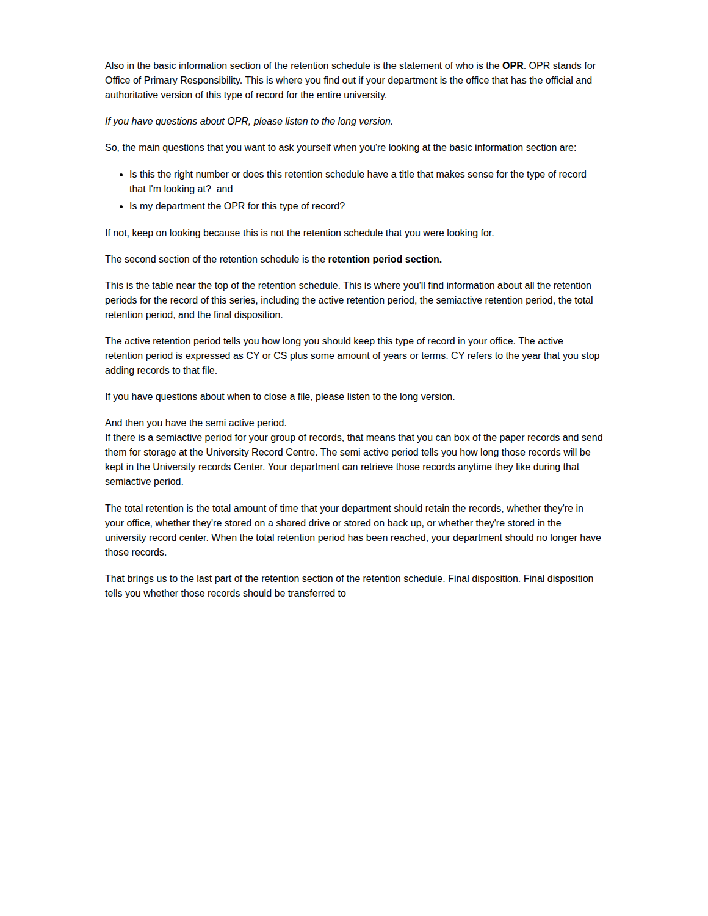Also in the basic information section of the retention schedule is the statement of who is the OPR. OPR stands for Office of Primary Responsibility. This is where you find out if your department is the office that has the official and authoritative version of this type of record for the entire university.
If you have questions about OPR, please listen to the long version.
So, the main questions that you want to ask yourself when you're looking at the basic information section are:
Is this the right number or does this retention schedule have a title that makes sense for the type of record that I'm looking at? and
Is my department the OPR for this type of record?
If not, keep on looking because this is not the retention schedule that you were looking for.
The second section of the retention schedule is the retention period section.
This is the table near the top of the retention schedule. This is where you'll find information about all the retention periods for the record of this series, including the active retention period, the semiactive retention period, the total retention period, and the final disposition.
The active retention period tells you how long you should keep this type of record in your office. The active retention period is expressed as CY or CS plus some amount of years or terms. CY refers to the year that you stop adding records to that file.
If you have questions about when to close a file, please listen to the long version.
And then you have the semi active period.
If there is a semiactive period for your group of records, that means that you can box of the paper records and send them for storage at the University Record Centre. The semi active period tells you how long those records will be kept in the University records Center. Your department can retrieve those records anytime they like during that semiactive period.
The total retention is the total amount of time that your department should retain the records, whether they're in your office, whether they're stored on a shared drive or stored on back up, or whether they're stored in the university record center. When the total retention period has been reached, your department should no longer have those records.
That brings us to the last part of the retention section of the retention schedule. Final disposition. Final disposition tells you whether those records should be transferred to